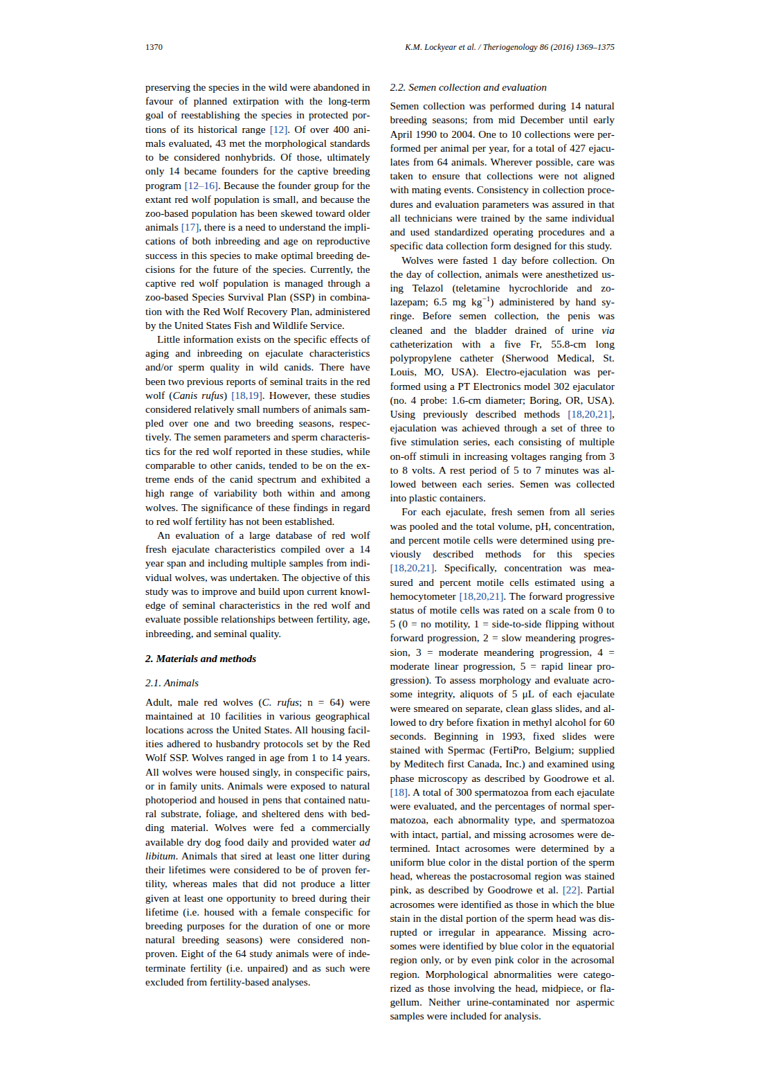1370 K.M. Lockyear et al. / Theriogenology 86 (2016) 1369–1375
preserving the species in the wild were abandoned in favour of planned extirpation with the long-term goal of reestablishing the species in protected portions of its historical range [12]. Of over 400 animals evaluated, 43 met the morphological standards to be considered nonhybrids. Of those, ultimately only 14 became founders for the captive breeding program [12–16]. Because the founder group for the extant red wolf population is small, and because the zoo-based population has been skewed toward older animals [17], there is a need to understand the implications of both inbreeding and age on reproductive success in this species to make optimal breeding decisions for the future of the species. Currently, the captive red wolf population is managed through a zoo-based Species Survival Plan (SSP) in combination with the Red Wolf Recovery Plan, administered by the United States Fish and Wildlife Service.
Little information exists on the specific effects of aging and inbreeding on ejaculate characteristics and/or sperm quality in wild canids. There have been two previous reports of seminal traits in the red wolf (Canis rufus) [18,19]. However, these studies considered relatively small numbers of animals sampled over one and two breeding seasons, respectively. The semen parameters and sperm characteristics for the red wolf reported in these studies, while comparable to other canids, tended to be on the extreme ends of the canid spectrum and exhibited a high range of variability both within and among wolves. The significance of these findings in regard to red wolf fertility has not been established.
An evaluation of a large database of red wolf fresh ejaculate characteristics compiled over a 14 year span and including multiple samples from individual wolves, was undertaken. The objective of this study was to improve and build upon current knowledge of seminal characteristics in the red wolf and evaluate possible relationships between fertility, age, inbreeding, and seminal quality.
2. Materials and methods
2.1. Animals
Adult, male red wolves (C. rufus; n = 64) were maintained at 10 facilities in various geographical locations across the United States. All housing facilities adhered to husbandry protocols set by the Red Wolf SSP. Wolves ranged in age from 1 to 14 years. All wolves were housed singly, in conspecific pairs, or in family units. Animals were exposed to natural photoperiod and housed in pens that contained natural substrate, foliage, and sheltered dens with bedding material. Wolves were fed a commercially available dry dog food daily and provided water ad libitum. Animals that sired at least one litter during their lifetimes were considered to be of proven fertility, whereas males that did not produce a litter given at least one opportunity to breed during their lifetime (i.e. housed with a female conspecific for breeding purposes for the duration of one or more natural breeding seasons) were considered nonproven. Eight of the 64 study animals were of indeterminate fertility (i.e. unpaired) and as such were excluded from fertility-based analyses.
2.2. Semen collection and evaluation
Semen collection was performed during 14 natural breeding seasons; from mid December until early April 1990 to 2004. One to 10 collections were performed per animal per year, for a total of 427 ejaculates from 64 animals. Wherever possible, care was taken to ensure that collections were not aligned with mating events. Consistency in collection procedures and evaluation parameters was assured in that all technicians were trained by the same individual and used standardized operating procedures and a specific data collection form designed for this study.
Wolves were fasted 1 day before collection. On the day of collection, animals were anesthetized using Telazol (teletamine hycrochloride and zolazepam; 6.5 mg kg−1) administered by hand syringe. Before semen collection, the penis was cleaned and the bladder drained of urine via catheterization with a five Fr, 55.8-cm long polypropylene catheter (Sherwood Medical, St. Louis, MO, USA). Electro-ejaculation was performed using a PT Electronics model 302 ejaculator (no. 4 probe: 1.6-cm diameter; Boring, OR, USA). Using previously described methods [18,20,21], ejaculation was achieved through a set of three to five stimulation series, each consisting of multiple on-off stimuli in increasing voltages ranging from 3 to 8 volts. A rest period of 5 to 7 minutes was allowed between each series. Semen was collected into plastic containers.
For each ejaculate, fresh semen from all series was pooled and the total volume, pH, concentration, and percent motile cells were determined using previously described methods for this species [18,20,21]. Specifically, concentration was measured and percent motile cells estimated using a hemocytometer [18,20,21]. The forward progressive status of motile cells was rated on a scale from 0 to 5 (0 = no motility, 1 = side-to-side flipping without forward progression, 2 = slow meandering progression, 3 = moderate meandering progression, 4 = moderate linear progression, 5 = rapid linear progression). To assess morphology and evaluate acrosome integrity, aliquots of 5 μL of each ejaculate were smeared on separate, clean glass slides, and allowed to dry before fixation in methyl alcohol for 60 seconds. Beginning in 1993, fixed slides were stained with Spermac (FertiPro, Belgium; supplied by Meditech first Canada, Inc.) and examined using phase microscopy as described by Goodrowe et al. [18]. A total of 300 spermatozoa from each ejaculate were evaluated, and the percentages of normal spermatozoa, each abnormality type, and spermatozoa with intact, partial, and missing acrosomes were determined. Intact acrosomes were determined by a uniform blue color in the distal portion of the sperm head, whereas the postacrosomal region was stained pink, as described by Goodrowe et al. [22]. Partial acrosomes were identified as those in which the blue stain in the distal portion of the sperm head was disrupted or irregular in appearance. Missing acrosomes were identified by blue color in the equatorial region only, or by even pink color in the acrosomal region. Morphological abnormalities were categorized as those involving the head, midpiece, or flagellum. Neither urine-contaminated nor aspermic samples were included for analysis.